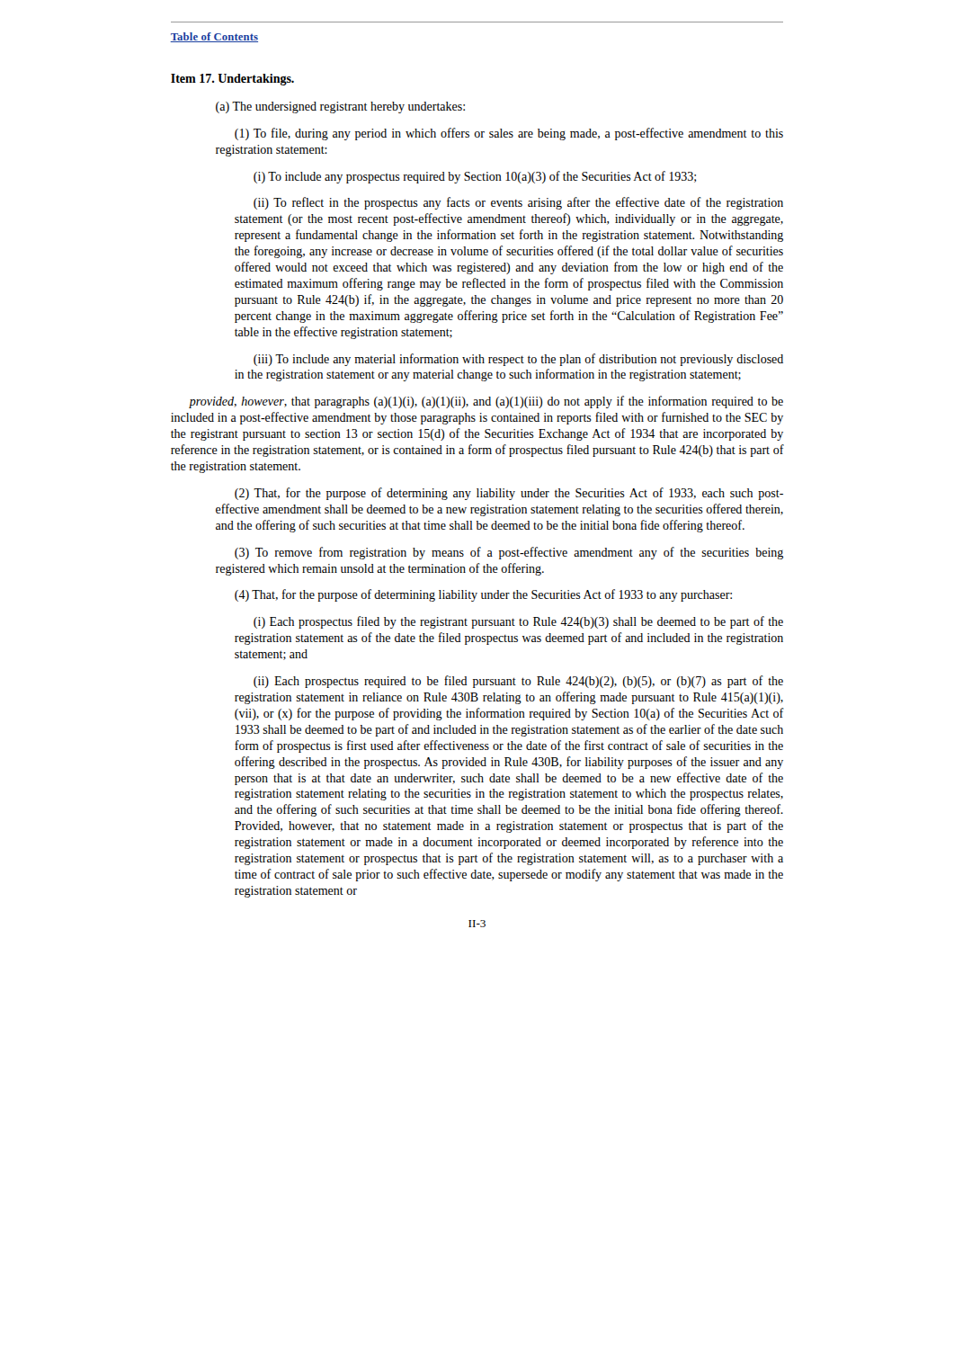Table of Contents
Item 17. Undertakings.
(a) The undersigned registrant hereby undertakes:
(1) To file, during any period in which offers or sales are being made, a post-effective amendment to this registration statement:
(i) To include any prospectus required by Section 10(a)(3) of the Securities Act of 1933;
(ii) To reflect in the prospectus any facts or events arising after the effective date of the registration statement (or the most recent post-effective amendment thereof) which, individually or in the aggregate, represent a fundamental change in the information set forth in the registration statement. Notwithstanding the foregoing, any increase or decrease in volume of securities offered (if the total dollar value of securities offered would not exceed that which was registered) and any deviation from the low or high end of the estimated maximum offering range may be reflected in the form of prospectus filed with the Commission pursuant to Rule 424(b) if, in the aggregate, the changes in volume and price represent no more than 20 percent change in the maximum aggregate offering price set forth in the “Calculation of Registration Fee” table in the effective registration statement;
(iii) To include any material information with respect to the plan of distribution not previously disclosed in the registration statement or any material change to such information in the registration statement;
provided, however, that paragraphs (a)(1)(i), (a)(1)(ii), and (a)(1)(iii) do not apply if the information required to be included in a post-effective amendment by those paragraphs is contained in reports filed with or furnished to the SEC by the registrant pursuant to section 13 or section 15(d) of the Securities Exchange Act of 1934 that are incorporated by reference in the registration statement, or is contained in a form of prospectus filed pursuant to Rule 424(b) that is part of the registration statement.
(2) That, for the purpose of determining any liability under the Securities Act of 1933, each such post-effective amendment shall be deemed to be a new registration statement relating to the securities offered therein, and the offering of such securities at that time shall be deemed to be the initial bona fide offering thereof.
(3) To remove from registration by means of a post-effective amendment any of the securities being registered which remain unsold at the termination of the offering.
(4) That, for the purpose of determining liability under the Securities Act of 1933 to any purchaser:
(i) Each prospectus filed by the registrant pursuant to Rule 424(b)(3) shall be deemed to be part of the registration statement as of the date the filed prospectus was deemed part of and included in the registration statement; and
(ii) Each prospectus required to be filed pursuant to Rule 424(b)(2), (b)(5), or (b)(7) as part of the registration statement in reliance on Rule 430B relating to an offering made pursuant to Rule 415(a)(1)(i), (vii), or (x) for the purpose of providing the information required by Section 10(a) of the Securities Act of 1933 shall be deemed to be part of and included in the registration statement as of the earlier of the date such form of prospectus is first used after effectiveness or the date of the first contract of sale of securities in the offering described in the prospectus. As provided in Rule 430B, for liability purposes of the issuer and any person that is at that date an underwriter, such date shall be deemed to be a new effective date of the registration statement relating to the securities in the registration statement to which the prospectus relates, and the offering of such securities at that time shall be deemed to be the initial bona fide offering thereof. Provided, however, that no statement made in a registration statement or prospectus that is part of the registration statement or made in a document incorporated or deemed incorporated by reference into the registration statement or prospectus that is part of the registration statement will, as to a purchaser with a time of contract of sale prior to such effective date, supersede or modify any statement that was made in the registration statement or
II-3